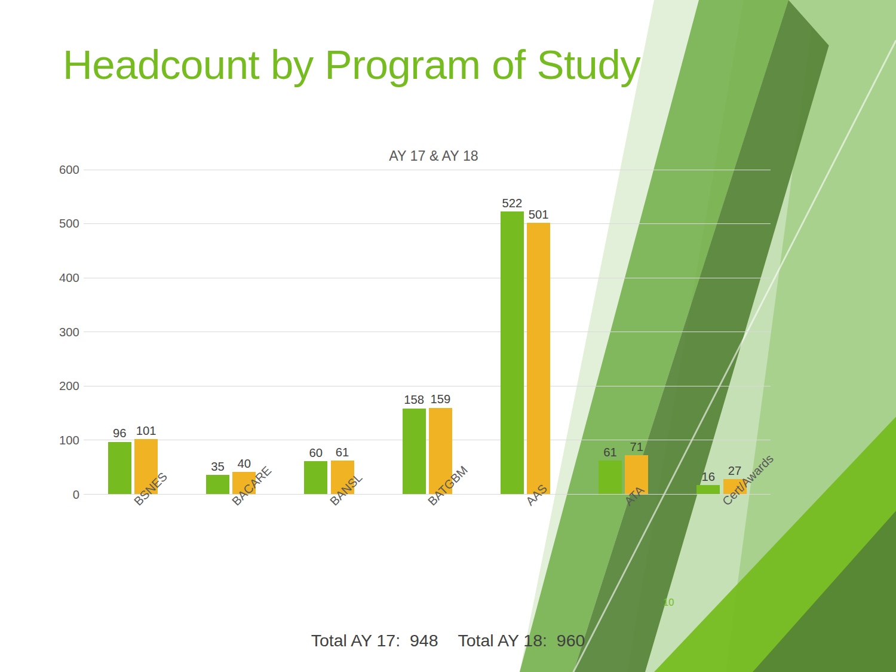Headcount by Program of Study
AY 17 & AY 18
600
500
400
300
200
100
0
96
101
35
40
60
61
158
159
522
501
61
71
16
27
BSNES
BACARE
BANSL
BATGBM
AAS
ATA
Cert/Awards
10
Total AY 17: 948 Total AY 18: 960